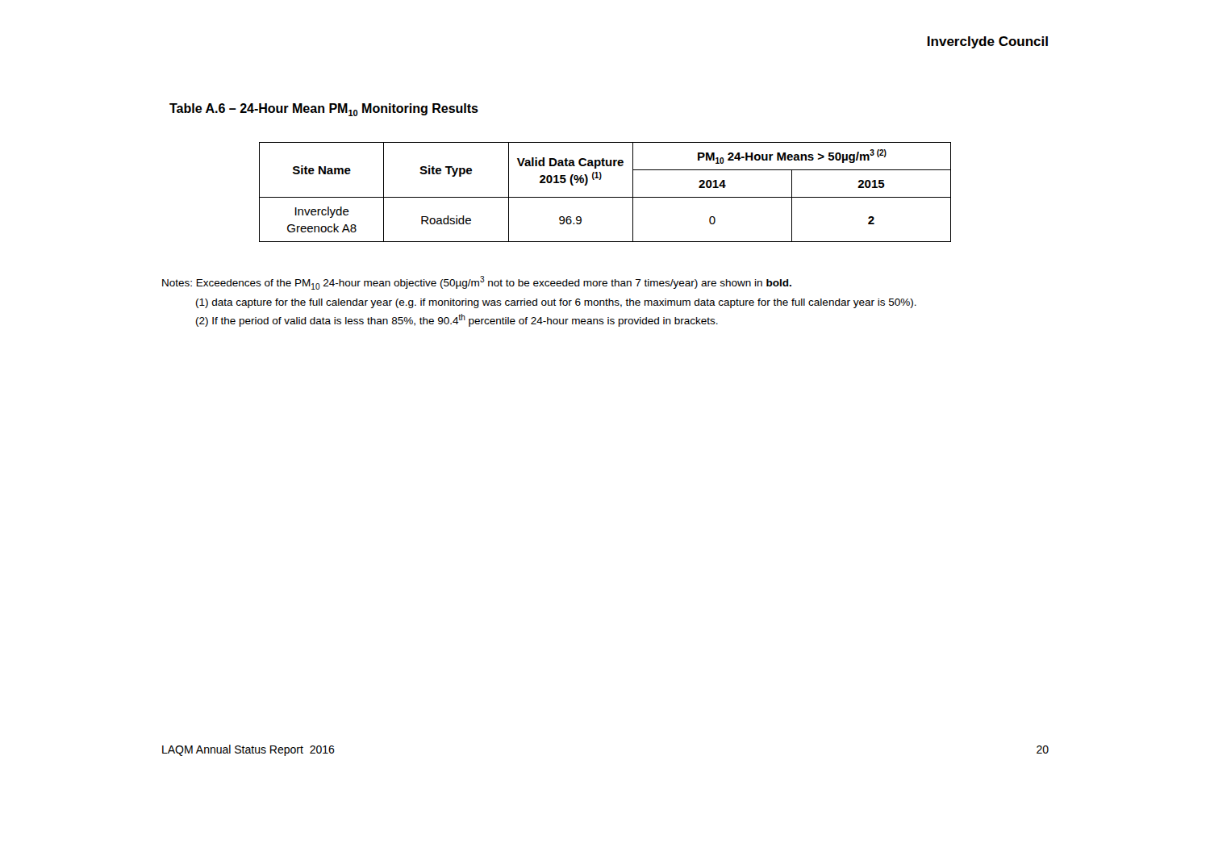Inverclyde Council
Table A.6 – 24-Hour Mean PM10 Monitoring Results
| Site Name | Site Type | Valid Data Capture 2015 (%) (1) | PM 10 24-Hour Means > 50µg/m 3 (2) |
| --- | --- | --- | --- |
| 2014 | 2015 |
| Inverclyde Greenock A8 | Roadside | 96.9 | 0 | 2 |
Notes: Exceedences of the PM10 24-hour mean objective (50µg/m3 not to be exceeded more than 7 times/year) are shown in bold.
(1) data capture for the full calendar year (e.g. if monitoring was carried out for 6 months, the maximum data capture for the full calendar year is 50%).
(2) If the period of valid data is less than 85%, the 90.4th percentile of 24-hour means is provided in brackets.
LAQM Annual Status Report 2016
20